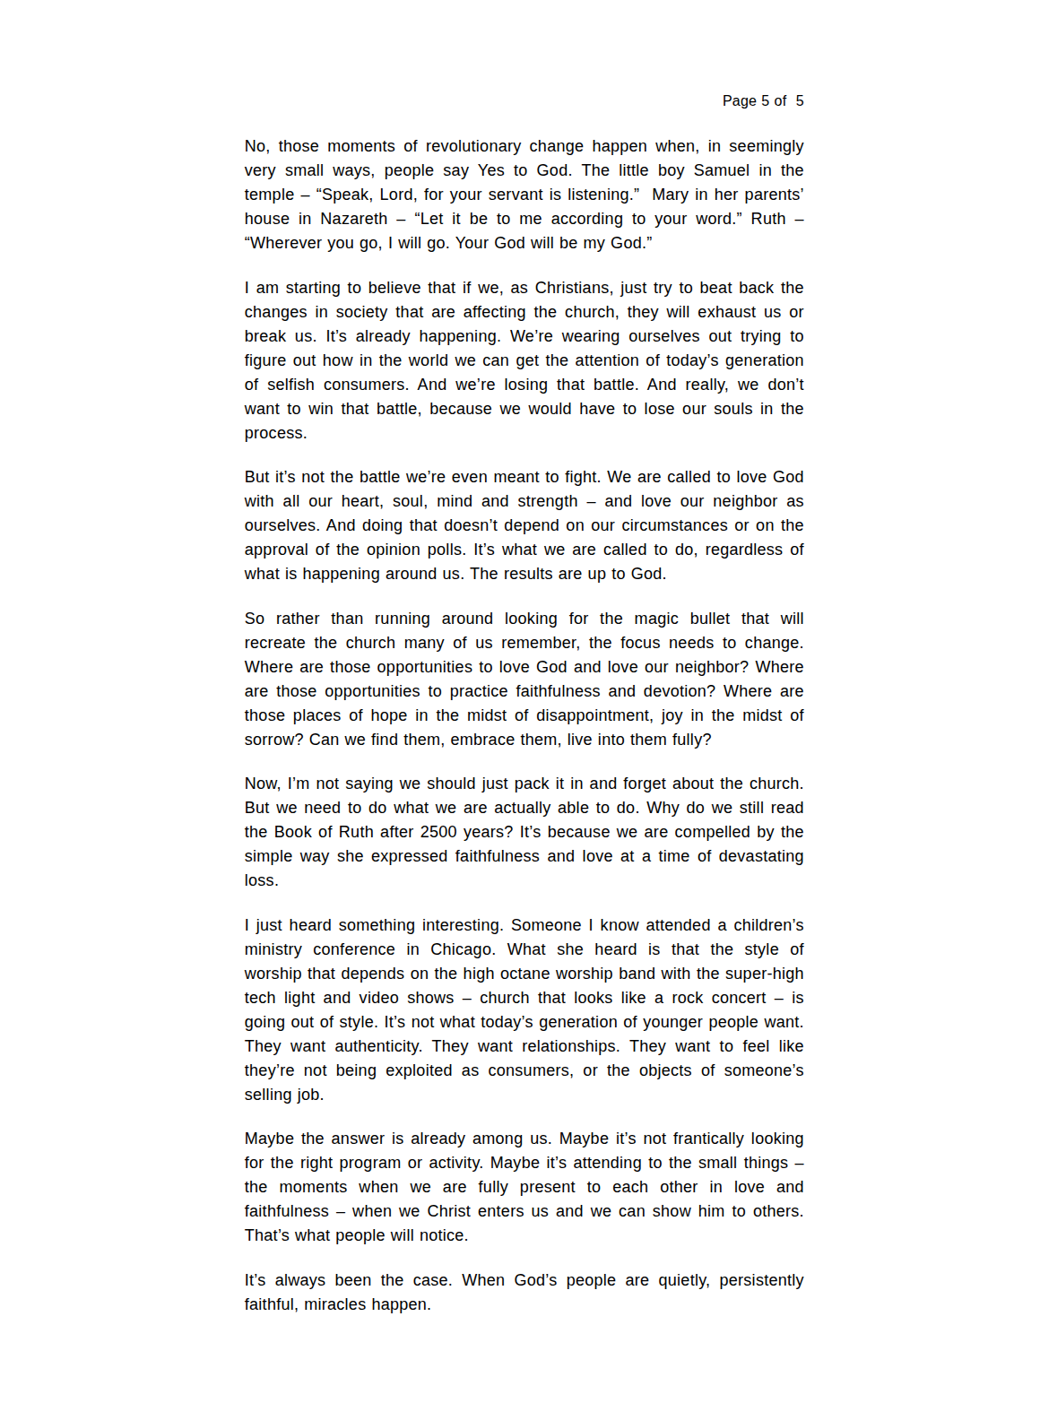Page 5 of 5
No, those moments of revolutionary change happen when, in seemingly very small ways, people say Yes to God. The little boy Samuel in the temple – “Speak, Lord, for your servant is listening.” Mary in her parents’ house in Nazareth – “Let it be to me according to your word.” Ruth – “Wherever you go, I will go. Your God will be my God.”
I am starting to believe that if we, as Christians, just try to beat back the changes in society that are affecting the church, they will exhaust us or break us. It’s already happening. We’re wearing ourselves out trying to figure out how in the world we can get the attention of today’s generation of selfish consumers. And we’re losing that battle. And really, we don’t want to win that battle, because we would have to lose our souls in the process.
But it’s not the battle we’re even meant to fight. We are called to love God with all our heart, soul, mind and strength – and love our neighbor as ourselves. And doing that doesn’t depend on our circumstances or on the approval of the opinion polls. It’s what we are called to do, regardless of what is happening around us. The results are up to God.
So rather than running around looking for the magic bullet that will recreate the church many of us remember, the focus needs to change. Where are those opportunities to love God and love our neighbor? Where are those opportunities to practice faithfulness and devotion? Where are those places of hope in the midst of disappointment, joy in the midst of sorrow? Can we find them, embrace them, live into them fully?
Now, I’m not saying we should just pack it in and forget about the church. But we need to do what we are actually able to do. Why do we still read the Book of Ruth after 2500 years? It’s because we are compelled by the simple way she expressed faithfulness and love at a time of devastating loss.
I just heard something interesting. Someone I know attended a children’s ministry conference in Chicago. What she heard is that the style of worship that depends on the high octane worship band with the super-high tech light and video shows – church that looks like a rock concert – is going out of style. It’s not what today’s generation of younger people want. They want authenticity. They want relationships. They want to feel like they’re not being exploited as consumers, or the objects of someone’s selling job.
Maybe the answer is already among us. Maybe it’s not frantically looking for the right program or activity. Maybe it’s attending to the small things – the moments when we are fully present to each other in love and faithfulness – when we Christ enters us and we can show him to others. That’s what people will notice.
It’s always been the case. When God’s people are quietly, persistently faithful, miracles happen.